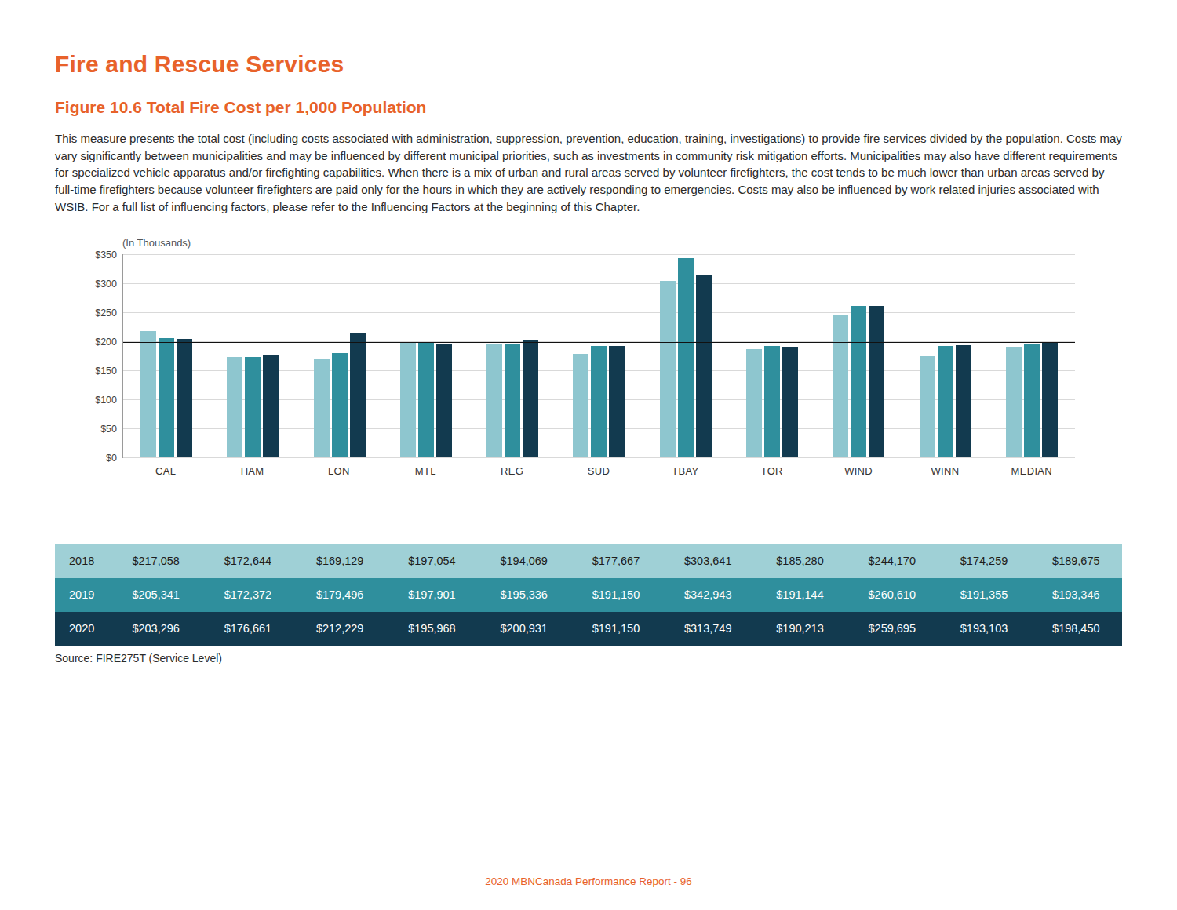Fire and Rescue Services
Figure 10.6 Total Fire Cost per 1,000 Population
This measure presents the total cost (including costs associated with administration, suppression, prevention, education, training, investigations) to provide fire services divided by the population. Costs may vary significantly between municipalities and may be influenced by different municipal priorities, such as investments in community risk mitigation efforts. Municipalities may also have different requirements for specialized vehicle apparatus and/or firefighting capabilities. When there is a mix of urban and rural areas served by volunteer firefighters, the cost tends to be much lower than urban areas served by full-time firefighters because volunteer firefighters are paid only for the hours in which they are actively responding to emergencies. Costs may also be influenced by work related injuries associated with WSIB. For a full list of influencing factors, please refer to the Influencing Factors at the beginning of this Chapter.
(In Thousands)
$350
$300
$250
$200
$150
$100
$50
$0
CAL
HAM
LON
MTL
REG
SUD
TBAY
TOR
WIND
WINN
MEDIAN
| 2018 | $217,058 | $172,644 | $169,129 | $197,054 | $194,069 | $177,667 | $303,641 | $185,280 | $244,170 | $174,259 | $189,675 |
| 2019 | $205,341 | $172,372 | $179,496 | $197,901 | $195,336 | $191,150 | $342,943 | $191,144 | $260,610 | $191,355 | $193,346 |
| 2020 | $203,296 | $176,661 | $212,229 | $195,968 | $200,931 | $191,150 | $313,749 | $190,213 | $259,695 | $193,103 | $198,450 |
Source: FIRE275T (Service Level)
2020 MBNCanada Performance Report - 96